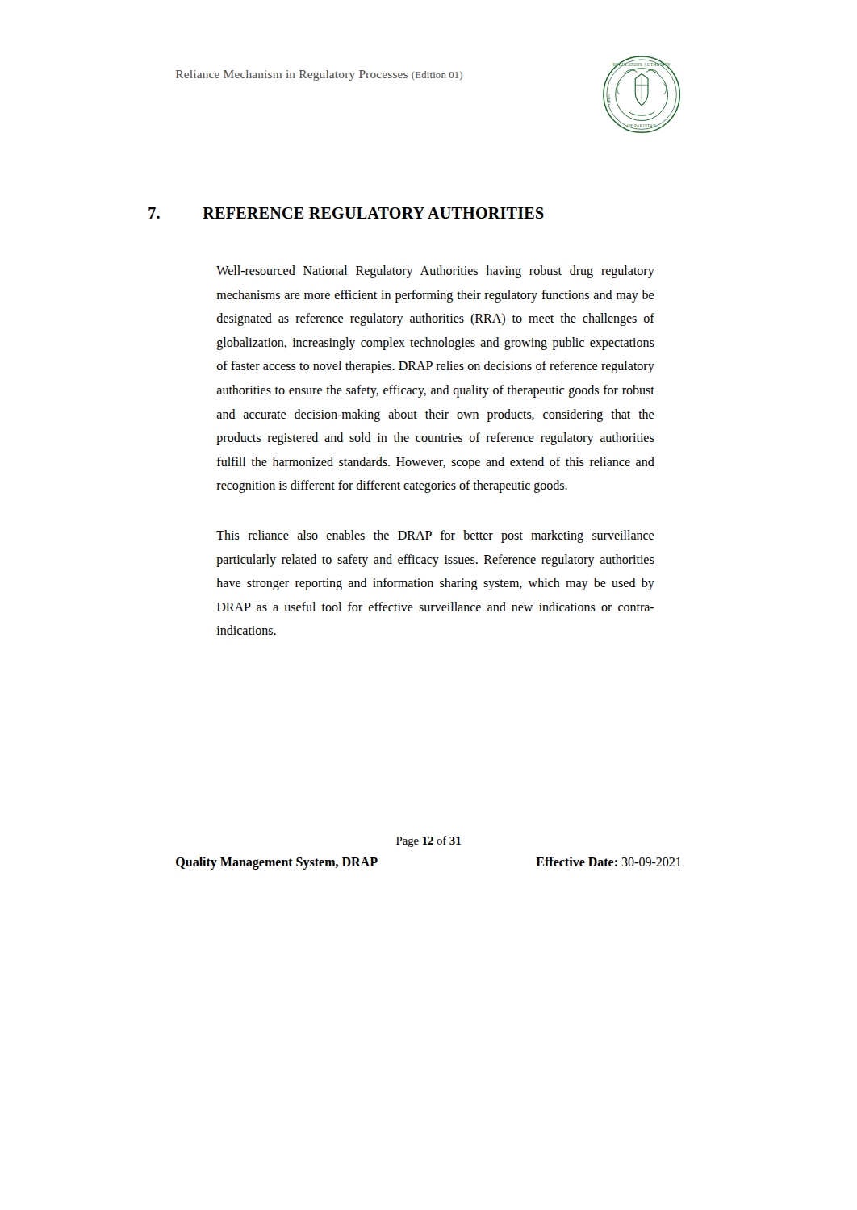Reliance Mechanism in Regulatory Processes (Edition 01)
REGULATORY AUTHORITY OF PAKISTAN DRUG
7. REFERENCE REGULATORY AUTHORITIES
Well-resourced National Regulatory Authorities having robust drug regulatory mechanisms are more efficient in performing their regulatory functions and may be designated as reference regulatory authorities (RRA) to meet the challenges of globalization, increasingly complex technologies and growing public expectations of faster access to novel therapies. DRAP relies on decisions of reference regulatory authorities to ensure the safety, efficacy, and quality of therapeutic goods for robust and accurate decision-making about their own products, considering that the products registered and sold in the countries of reference regulatory authorities fulfill the harmonized standards. However, scope and extend of this reliance and recognition is different for different categories of therapeutic goods.
This reliance also enables the DRAP for better post marketing surveillance particularly related to safety and efficacy issues. Reference regulatory authorities have stronger reporting and information sharing system, which may be used by DRAP as a useful tool for effective surveillance and new indications or contra-indications.
Page 12 of 31
Quality Management System, DRAP
Effective Date: 30-09-2021